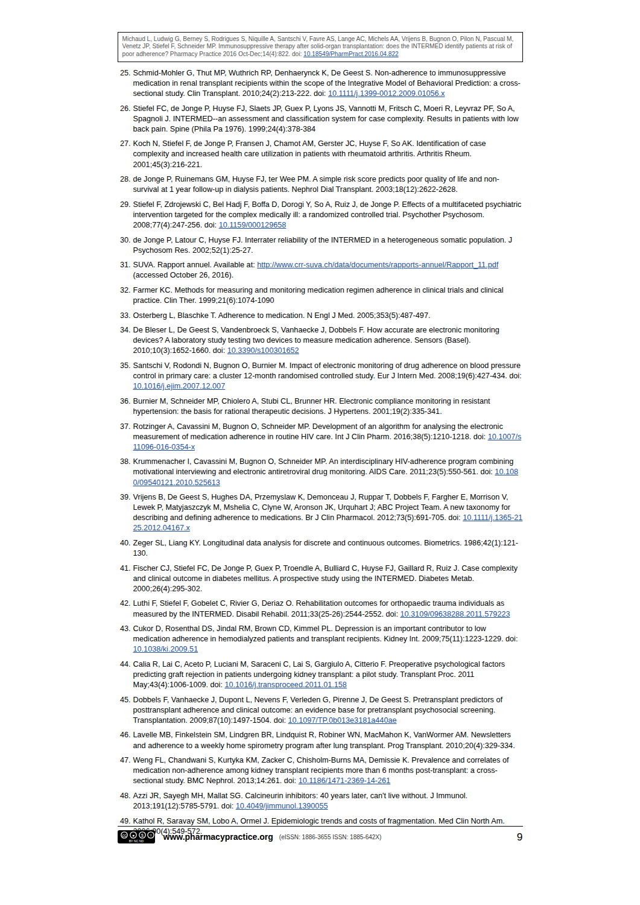Michaud L, Ludwig G, Berney S, Rodrigues S, Niquille A, Santschi V, Favre AS, Lange AC, Michels AA, Vrijens B, Bugnon O, Pilon N, Pascual M, Venetz JP, Stiefel F, Schneider MP. Immunosuppressive therapy after solid-organ transplantation: does the INTERMED identify patients at risk of poor adherence? Pharmacy Practice 2016 Oct-Dec;14(4):822. doi: 10.18549/PharmPract.2016.04.822
Schmid-Mohler G, Thut MP, Wuthrich RP, Denhaerynck K, De Geest S. Non-adherence to immunosuppressive medication in renal transplant recipients within the scope of the Integrative Model of Behavioral Prediction: a cross-sectional study. Clin Transplant. 2010;24(2):213-222. doi: 10.1111/j.1399-0012.2009.01056.x
Stiefel FC, de Jonge P, Huyse FJ, Slaets JP, Guex P, Lyons JS, Vannotti M, Fritsch C, Moeri R, Leyvraz PF, So A, Spagnoli J. INTERMED--an assessment and classification system for case complexity. Results in patients with low back pain. Spine (Phila Pa 1976). 1999;24(4):378-384
Koch N, Stiefel F, de Jonge P, Fransen J, Chamot AM, Gerster JC, Huyse F, So AK. Identification of case complexity and increased health care utilization in patients with rheumatoid arthritis. Arthritis Rheum. 2001;45(3):216-221.
de Jonge P, Ruinemans GM, Huyse FJ, ter Wee PM. A simple risk score predicts poor quality of life and non-survival at 1 year follow-up in dialysis patients. Nephrol Dial Transplant. 2003;18(12):2622-2628.
Stiefel F, Zdrojewski C, Bel Hadj F, Boffa D, Dorogi Y, So A, Ruiz J, de Jonge P. Effects of a multifaceted psychiatric intervention targeted for the complex medically ill: a randomized controlled trial. Psychother Psychosom. 2008;77(4):247-256. doi: 10.1159/000129658
de Jonge P, Latour C, Huyse FJ. Interrater reliability of the INTERMED in a heterogeneous somatic population. J Psychosom Res. 2002;52(1):25-27.
SUVA. Rapport annuel. Available at: http://www.crr-suva.ch/data/documents/rapports-annuel/Rapport_11.pdf (accessed October 26, 2016).
Farmer KC. Methods for measuring and monitoring medication regimen adherence in clinical trials and clinical practice. Clin Ther. 1999;21(6):1074-1090
Osterberg L, Blaschke T. Adherence to medication. N Engl J Med. 2005;353(5):487-497.
De Bleser L, De Geest S, Vandenbroeck S, Vanhaecke J, Dobbels F. How accurate are electronic monitoring devices? A laboratory study testing two devices to measure medication adherence. Sensors (Basel). 2010;10(3):1652-1660. doi: 10.3390/s100301652
Santschi V, Rodondi N, Bugnon O, Burnier M. Impact of electronic monitoring of drug adherence on blood pressure control in primary care: a cluster 12-month randomised controlled study. Eur J Intern Med. 2008;19(6):427-434. doi: 10.1016/j.ejim.2007.12.007
Burnier M, Schneider MP, Chiolero A, Stubi CL, Brunner HR. Electronic compliance monitoring in resistant hypertension: the basis for rational therapeutic decisions. J Hypertens. 2001;19(2):335-341.
Rotzinger A, Cavassini M, Bugnon O, Schneider MP. Development of an algorithm for analysing the electronic measurement of medication adherence in routine HIV care. Int J Clin Pharm. 2016;38(5):1210-1218. doi: 10.1007/s11096-016-0354-x
Krummenacher I, Cavassini M, Bugnon O, Schneider MP. An interdisciplinary HIV-adherence program combining motivational interviewing and electronic antiretroviral drug monitoring. AIDS Care. 2011;23(5):550-561. doi: 10.1080/09540121.2010.525613
Vrijens B, De Geest S, Hughes DA, Przemyslaw K, Demonceau J, Ruppar T, Dobbels F, Fargher E, Morrison V, Lewek P, Matyjaszczyk M, Mshelia C, Clyne W, Aronson JK, Urquhart J; ABC Project Team. A new taxonomy for describing and defining adherence to medications. Br J Clin Pharmacol. 2012;73(5):691-705. doi: 10.1111/j.1365-2125.2012.04167.x
Zeger SL, Liang KY. Longitudinal data analysis for discrete and continuous outcomes. Biometrics. 1986;42(1):121-130.
Fischer CJ, Stiefel FC, De Jonge P, Guex P, Troendle A, Bulliard C, Huyse FJ, Gaillard R, Ruiz J. Case complexity and clinical outcome in diabetes mellitus. A prospective study using the INTERMED. Diabetes Metab. 2000;26(4):295-302.
Luthi F, Stiefel F, Gobelet C, Rivier G, Deriaz O. Rehabilitation outcomes for orthopaedic trauma individuals as measured by the INTERMED. Disabil Rehabil. 2011;33(25-26):2544-2552. doi: 10.3109/09638288.2011.579223
Cukor D, Rosenthal DS, Jindal RM, Brown CD, Kimmel PL. Depression is an important contributor to low medication adherence in hemodialyzed patients and transplant recipients. Kidney Int. 2009;75(11):1223-1229. doi: 10.1038/ki.2009.51
Calia R, Lai C, Aceto P, Luciani M, Saraceni C, Lai S, Gargiulo A, Citterio F. Preoperative psychological factors predicting graft rejection in patients undergoing kidney transplant: a pilot study. Transplant Proc. 2011 May;43(4):1006-1009. doi: 10.1016/j.transproceed.2011.01.158
Dobbels F, Vanhaecke J, Dupont L, Nevens F, Verleden G, Pirenne J, De Geest S. Pretransplant predictors of posttransplant adherence and clinical outcome: an evidence base for pretransplant psychosocial screening. Transplantation. 2009;87(10):1497-1504. doi: 10.1097/TP.0b013e3181a440ae
Lavelle MB, Finkelstein SM, Lindgren BR, Lindquist R, Robiner WN, MacMahon K, VanWormer AM. Newsletters and adherence to a weekly home spirometry program after lung transplant. Prog Transplant. 2010;20(4):329-334.
Weng FL, Chandwani S, Kurtyka KM, Zacker C, Chisholm-Burns MA, Demissie K. Prevalence and correlates of medication non-adherence among kidney transplant recipients more than 6 months post-transplant: a cross-sectional study. BMC Nephrol. 2013;14:261. doi: 10.1186/1471-2369-14-261
Azzi JR, Sayegh MH, Mallat SG. Calcineurin inhibitors: 40 years later, can't live without. J Immunol. 2013;191(12):5785-5791. doi: 10.4049/jimmunol.1390055
Kathol R, Saravay SM, Lobo A, Ormel J. Epidemiologic trends and costs of fragmentation. Med Clin North Am. 2006;90(4):549-572.
cc ● $ = BY NC ND www.pharmacypractice.org (eISSN: 1886-3655 ISSN: 1885-642X) 9